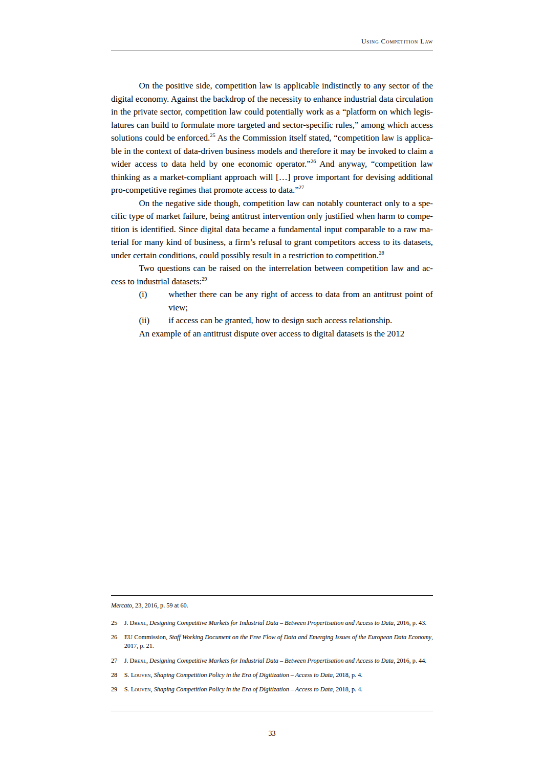Using Competition Law
On the positive side, competition law is applicable indistinctly to any sector of the digital economy. Against the backdrop of the necessity to enhance industrial data circulation in the private sector, competition law could potentially work as a “platform on which legislatures can build to formulate more targeted and sector-specific rules,” among which access solutions could be enforced.25 As the Commission itself stated, “competition law is applicable in the context of data-driven business models and therefore it may be invoked to claim a wider access to data held by one economic operator.”26 And anyway, “competition law thinking as a market-compliant approach will […] prove important for devising additional pro-competitive regimes that promote access to data.”27
On the negative side though, competition law can notably counteract only to a specific type of market failure, being antitrust intervention only justified when harm to competition is identified. Since digital data became a fundamental input comparable to a raw material for many kind of business, a firm’s refusal to grant competitors access to its datasets, under certain conditions, could possibly result in a restriction to competition.28
Two questions can be raised on the interrelation between competition law and access to industrial datasets:29
(i) whether there can be any right of access to data from an antitrust point of view;
(ii) if access can be granted, how to design such access relationship.
An example of an antitrust dispute over access to digital datasets is the 2012
Mercato, 23, 2016, p. 59 at 60.
25
J. Drexl, Designing Competitive Markets for Industrial Data – Between Propertisation and Access to Data, 2016, p. 43.
26
EU Commission, Staff Working Document on the Free Flow of Data and Emerging Issues of the European Data Economy, 2017, p. 21.
27
J. Drexl, Designing Competitive Markets for Industrial Data – Between Propertisation and Access to Data, 2016, p. 44.
28
S. Louven, Shaping Competition Policy in the Era of Digitization – Access to Data, 2018, p. 4.
29
S. Louven, Shaping Competition Policy in the Era of Digitization – Access to Data, 2018, p. 4.
33